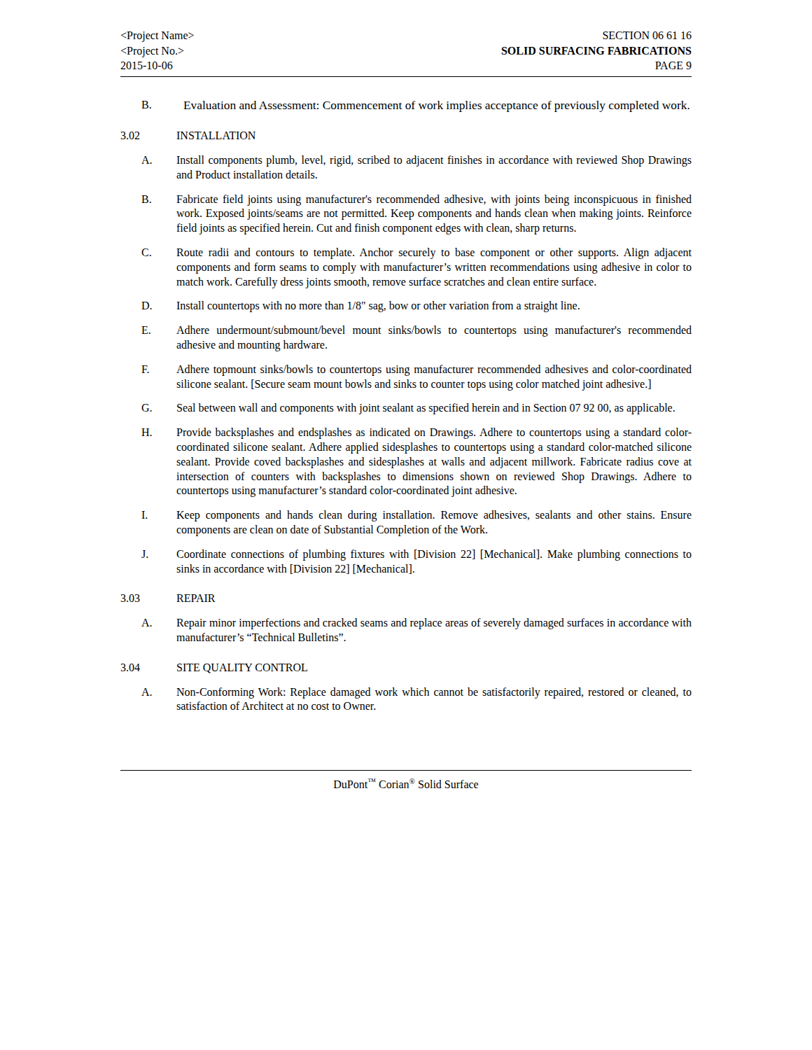<Project Name>
<Project No.>
2015-10-06
SECTION 06 61 16
SOLID SURFACING FABRICATIONS
PAGE 9
B.
Evaluation and Assessment: Commencement of work implies acceptance of previously completed work.
3.02
INSTALLATION
A.
Install components plumb, level, rigid, scribed to adjacent finishes in accordance with reviewed Shop Drawings and Product installation details.
B.
Fabricate field joints using manufacturer's recommended adhesive, with joints being inconspicuous in finished work. Exposed joints/seams are not permitted. Keep components and hands clean when making joints. Reinforce field joints as specified herein. Cut and finish component edges with clean, sharp returns.
C.
Route radii and contours to template. Anchor securely to base component or other supports. Align adjacent components and form seams to comply with manufacturer’s written recommendations using adhesive in color to match work. Carefully dress joints smooth, remove surface scratches and clean entire surface.
D.
Install countertops with no more than 1/8" sag, bow or other variation from a straight line.
E.
Adhere undermount/submount/bevel mount sinks/bowls to countertops using manufacturer's recommended adhesive and mounting hardware.
F.
Adhere topmount sinks/bowls to countertops using manufacturer recommended adhesives and color-coordinated silicone sealant. [Secure seam mount bowls and sinks to counter tops using color matched joint adhesive.]
G.
Seal between wall and components with joint sealant as specified herein and in Section 07 92 00, as applicable.
H.
Provide backsplashes and endsplashes as indicated on Drawings. Adhere to countertops using a standard color-coordinated silicone sealant. Adhere applied sidesplashes to countertops using a standard color-matched silicone sealant. Provide coved backsplashes and sidesplashes at walls and adjacent millwork. Fabricate radius cove at intersection of counters with backsplashes to dimensions shown on reviewed Shop Drawings. Adhere to countertops using manufacturer’s standard color-coordinated joint adhesive.
I.
Keep components and hands clean during installation. Remove adhesives, sealants and other stains. Ensure components are clean on date of Substantial Completion of the Work.
J.
Coordinate connections of plumbing fixtures with [Division 22] [Mechanical]. Make plumbing connections to sinks in accordance with [Division 22] [Mechanical].
3.03
REPAIR
A.
Repair minor imperfections and cracked seams and replace areas of severely damaged surfaces in accordance with manufacturer’s “Technical Bulletins”.
3.04
SITE QUALITY CONTROL
A.
Non-Conforming Work: Replace damaged work which cannot be satisfactorily repaired, restored or cleaned, to satisfaction of Architect at no cost to Owner.
DuPont™ Corian® Solid Surface